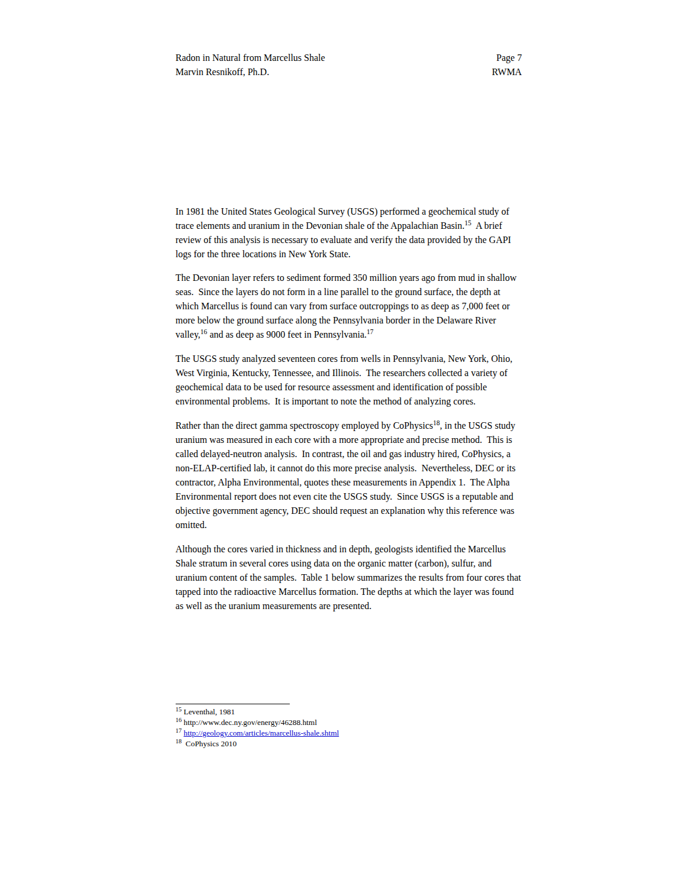Radon in Natural from Marcellus Shale
Page 7
Marvin Resnikoff, Ph.D.
RWMA
In 1981 the United States Geological Survey (USGS) performed a geochemical study of trace elements and uranium in the Devonian shale of the Appalachian Basin.15 A brief review of this analysis is necessary to evaluate and verify the data provided by the GAPI logs for the three locations in New York State.
The Devonian layer refers to sediment formed 350 million years ago from mud in shallow seas. Since the layers do not form in a line parallel to the ground surface, the depth at which Marcellus is found can vary from surface outcroppings to as deep as 7,000 feet or more below the ground surface along the Pennsylvania border in the Delaware River valley,16 and as deep as 9000 feet in Pennsylvania.17
The USGS study analyzed seventeen cores from wells in Pennsylvania, New York, Ohio, West Virginia, Kentucky, Tennessee, and Illinois. The researchers collected a variety of geochemical data to be used for resource assessment and identification of possible environmental problems. It is important to note the method of analyzing cores.
Rather than the direct gamma spectroscopy employed by CoPhysics18, in the USGS study uranium was measured in each core with a more appropriate and precise method. This is called delayed-neutron analysis. In contrast, the oil and gas industry hired, CoPhysics, a non-ELAP-certified lab, it cannot do this more precise analysis. Nevertheless, DEC or its contractor, Alpha Environmental, quotes these measurements in Appendix 1. The Alpha Environmental report does not even cite the USGS study. Since USGS is a reputable and objective government agency, DEC should request an explanation why this reference was omitted.
Although the cores varied in thickness and in depth, geologists identified the Marcellus Shale stratum in several cores using data on the organic matter (carbon), sulfur, and uranium content of the samples. Table 1 below summarizes the results from four cores that tapped into the radioactive Marcellus formation. The depths at which the layer was found as well as the uranium measurements are presented.
15 Leventhal, 1981
16 http://www.dec.ny.gov/energy/46288.html
17 http://geology.com/articles/marcellus-shale.shtml
18 CoPhysics 2010